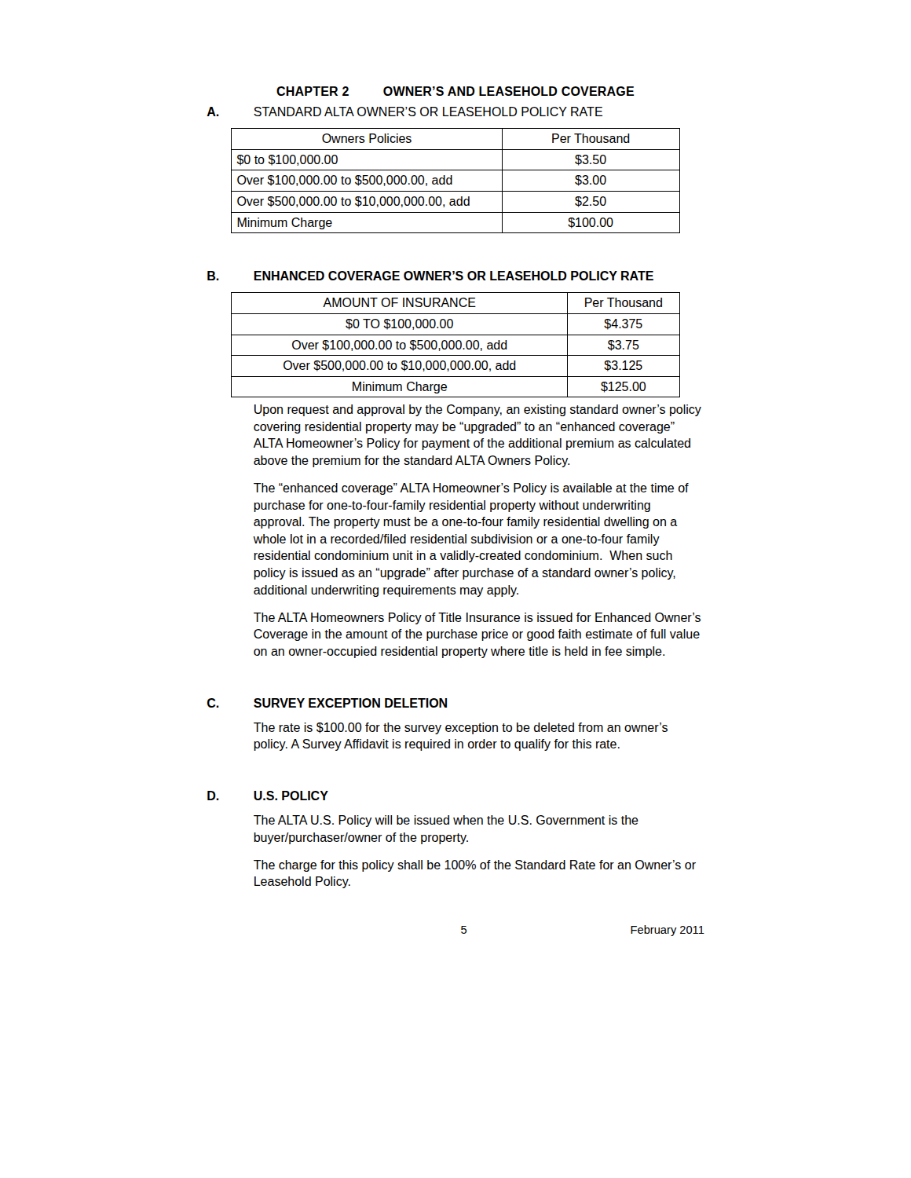CHAPTER 2 OWNER’S AND LEASEHOLD COVERAGE
A.
STANDARD ALTA OWNER’S OR LEASEHOLD POLICY RATE
| Owners Policies | Per Thousand |
| $0 to $100,000.00 | $3.50 |
| Over $100,000.00 to $500,000.00, add | $3.00 |
| Over $500,000.00 to $10,000,000.00, add | $2.50 |
| Minimum Charge | $100.00 |
B.
ENHANCED COVERAGE OWNER’S OR LEASEHOLD POLICY RATE
| AMOUNT OF INSURANCE | Per Thousand |
| $0 TO $100,000.00 | $4.375 |
| Over $100,000.00 to $500,000.00, add | $3.75 |
| Over $500,000.00 to $10,000,000.00, add | $3.125 |
| Minimum Charge | $125.00 |
Upon request and approval by the Company, an existing standard owner’s policy covering residential property may be “upgraded” to an “enhanced coverage” ALTA Homeowner’s Policy for payment of the additional premium as calculated above the premium for the standard ALTA Owners Policy.
The “enhanced coverage” ALTA Homeowner’s Policy is available at the time of purchase for one-to-four-family residential property without underwriting approval. The property must be a one-to-four family residential dwelling on a whole lot in a recorded/filed residential subdivision or a one-to-four family residential condominium unit in a validly-created condominium. When such policy is issued as an “upgrade” after purchase of a standard owner’s policy, additional underwriting requirements may apply.
The ALTA Homeowners Policy of Title Insurance is issued for Enhanced Owner’s Coverage in the amount of the purchase price or good faith estimate of full value on an owner-occupied residential property where title is held in fee simple.
C.
SURVEY EXCEPTION DELETION
The rate is $100.00 for the survey exception to be deleted from an owner’s policy. A Survey Affidavit is required in order to qualify for this rate.
D.
U.S. POLICY
The ALTA U.S. Policy will be issued when the U.S. Government is the buyer/purchaser/owner of the property.
The charge for this policy shall be 100% of the Standard Rate for an Owner’s or Leasehold Policy.
5
February 2011